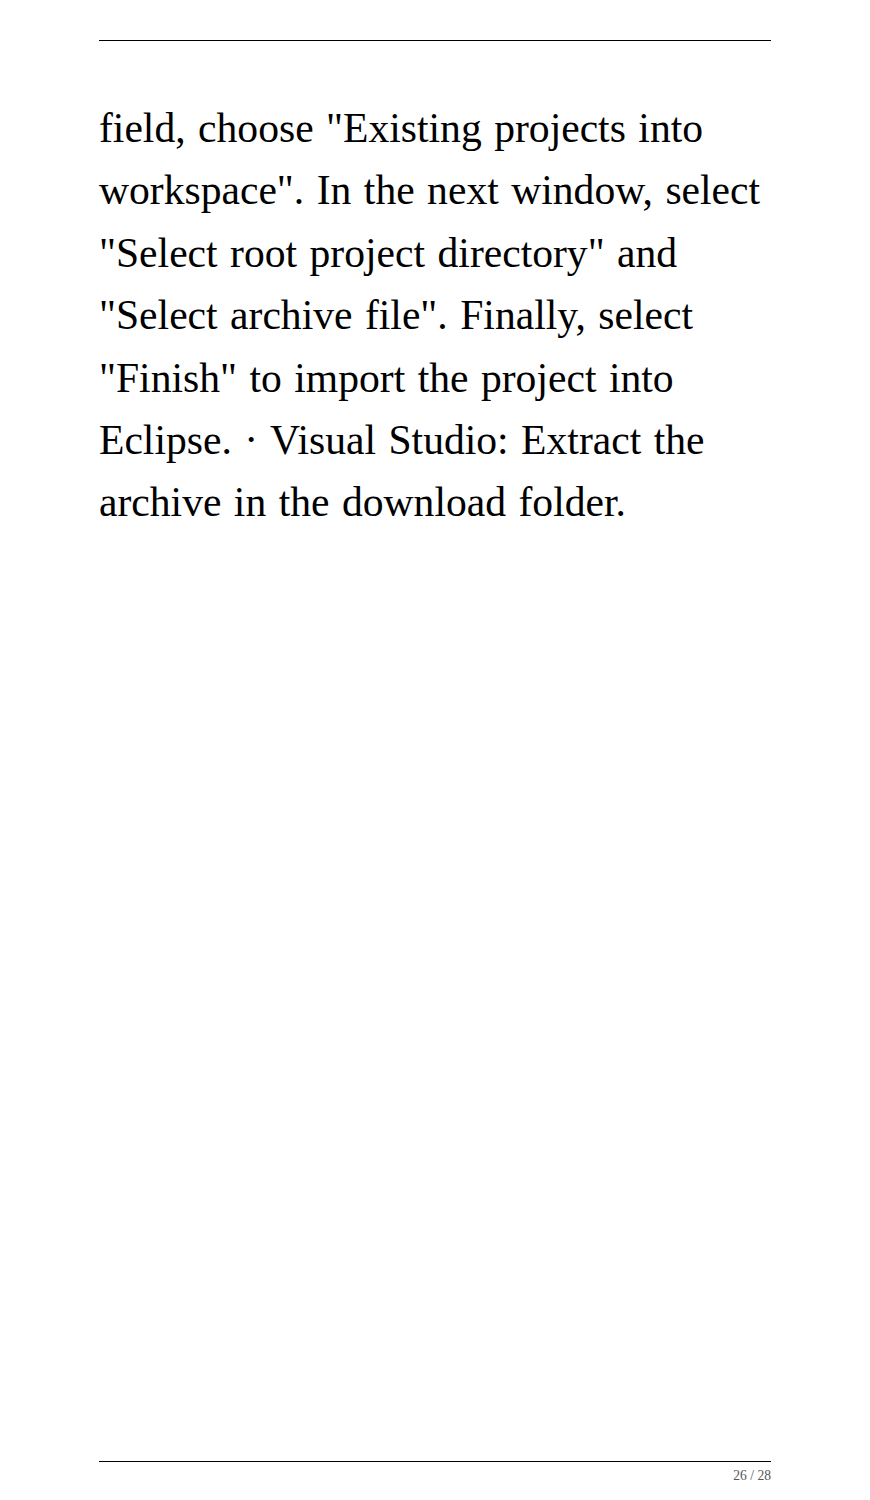field, choose "Existing projects into workspace". In the next window, select "Select root project directory" and "Select archive file". Finally, select "Finish" to import the project into Eclipse. · Visual Studio: Extract the archive in the download folder.
26 / 28